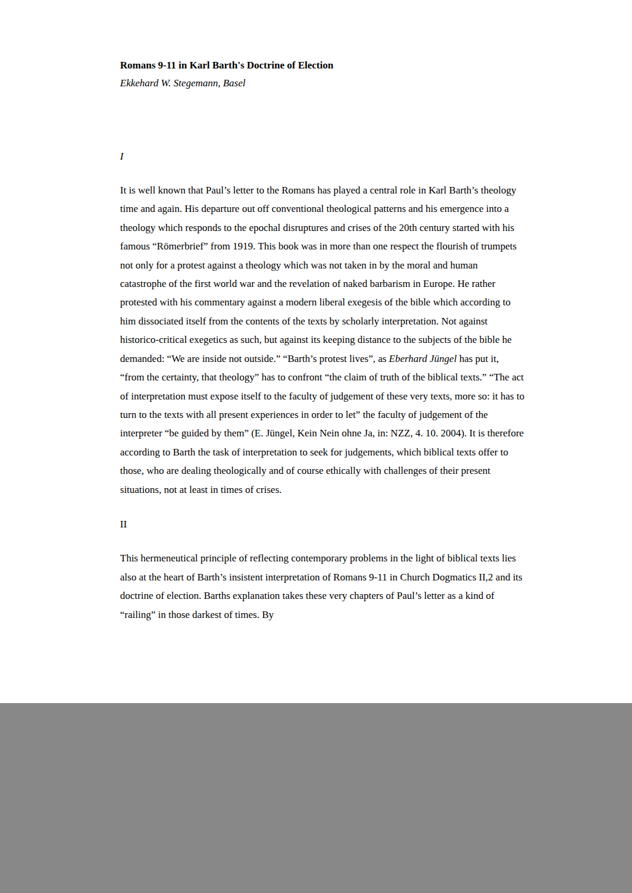Romans 9-11 in Karl Barth's Doctrine of Election
Ekkehard W. Stegemann, Basel
I
It is well known that Paul’s letter to the Romans has played a central role in Karl Barth’s theology time and again. His departure out off conventional theological patterns and his emergence into a theology which responds to the epochal disruptures and crises of the 20th century started with his famous “Römerbrief” from 1919. This book was in more than one respect the flourish of trumpets not only for a protest against a theology which was not taken in by the moral and human catastrophe of the first world war and the revelation of naked barbarism in Europe. He rather protested with his commentary against a modern liberal exegesis of the bible which according to him dissociated itself from the contents of the texts by scholarly interpretation. Not against historico-critical exegetics as such, but against its keeping distance to the subjects of the bible he demanded: “We are inside not outside.” “Barth’s protest lives”, as Eberhard Jüngel has put it, “from the certainty, that theology” has to confront “the claim of truth of the biblical texts.” “The act of interpretation must expose itself to the faculty of judgement of these very texts, more so: it has to turn to the texts with all present experiences in order to let” the faculty of judgement of the interpreter “be guided by them” (E. Jüngel, Kein Nein ohne Ja, in: NZZ, 4. 10. 2004). It is therefore according to Barth the task of interpretation to seek for judgements, which biblical texts offer to those, who are dealing theologically and of course ethically with challenges of their present situations, not at least in times of crises.
II
This hermeneutical principle of reflecting contemporary problems in the light of biblical texts lies also at the heart of Barth’s insistent interpretation of Romans 9-11 in Church Dogmatics II,2 and its doctrine of election. Barths explanation takes these very chapters of Paul’s letter as a kind of “railing” in those darkest of times. By